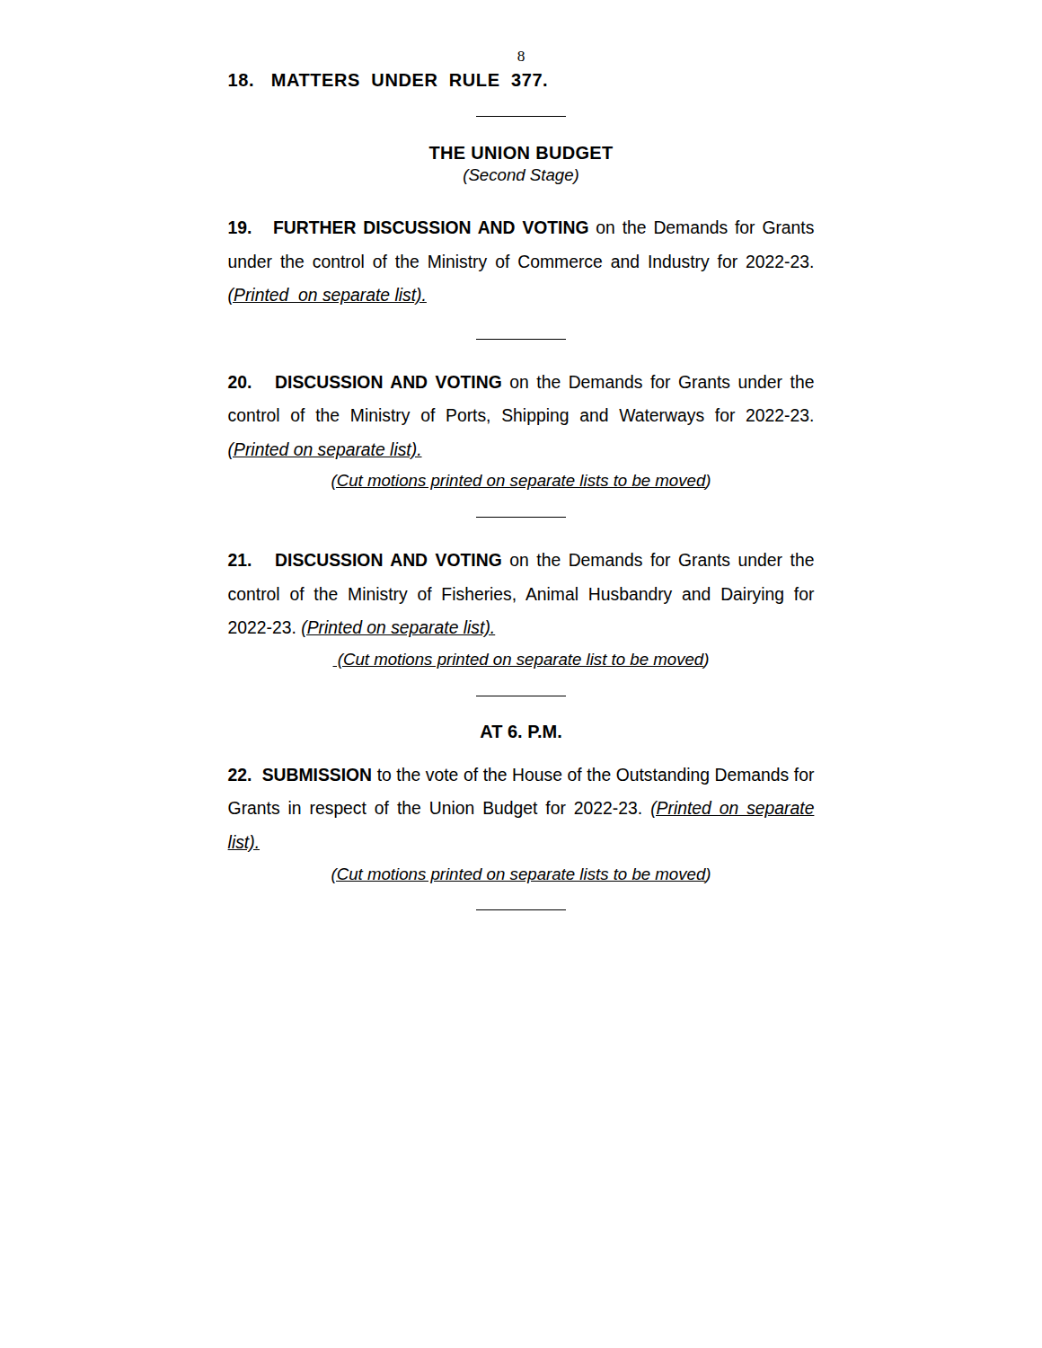8
18. MATTERS UNDER RULE 377.
THE UNION BUDGET
(Second Stage)
19. FURTHER DISCUSSION AND VOTING on the Demands for Grants under the control of the Ministry of Commerce and Industry for 2022-23. (Printed on separate list).
20. DISCUSSION AND VOTING on the Demands for Grants under the control of the Ministry of Ports, Shipping and Waterways for 2022-23. (Printed on separate list).
(Cut motions printed on separate lists to be moved)
21. DISCUSSION AND VOTING on the Demands for Grants under the control of the Ministry of Fisheries, Animal Husbandry and Dairying for 2022-23. (Printed on separate list).
(Cut motions printed on separate list to be moved)
AT 6. P.M.
22. SUBMISSION to the vote of the House of the Outstanding Demands for Grants in respect of the Union Budget for 2022-23. (Printed on separate list).
(Cut motions printed on separate lists to be moved)